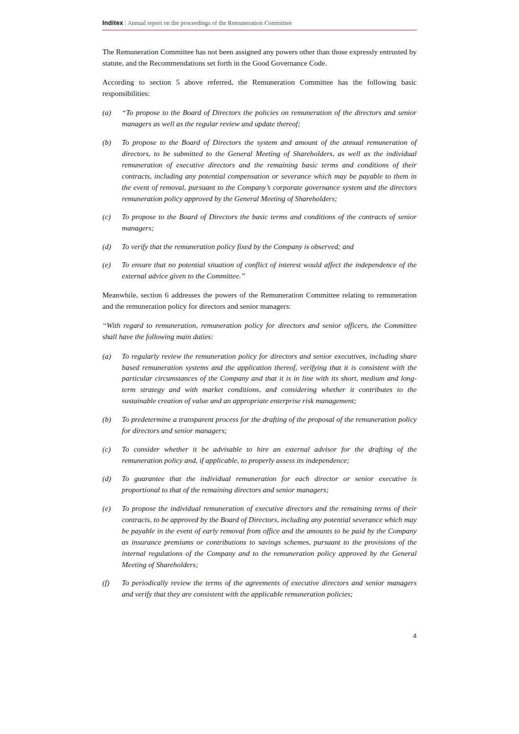Inditex|Annual report on the proceedings of the Remuneration Committee
The Remuneration Committee has not been assigned any powers other than those expressly entrusted by statute, and the Recommendations set forth in the Good Governance Code.
According to section 5 above referred, the Remuneration Committee has the following basic responsibilities:
(a)“To propose to the Board of Directors the policies on remuneration of the directors and senior managers as well as the regular review and update thereof;
(b) To propose to the Board of Directors the system and amount of the annual remuneration of directors, to be submitted to the General Meeting of Shareholders, as well as the individual remuneration of executive directors and the remaining basic terms and conditions of their contracts, including any potential compensation or severance which may be payable to them in the event of removal, pursuant to the Company’s corporate governance system and the directors remuneration policy approved by the General Meeting of Shareholders;
(c) To propose to the Board of Directors the basic terms and conditions of the contracts of senior managers;
(d) To verify that the remuneration policy fixed by the Company is observed; and
(e) To ensure that no potential situation of conflict of interest would affect the independence of the external advice given to the Committee.”
Meanwhile, section 6 addresses the powers of the Remuneration Committee relating to remuneration and the remuneration policy for directors and senior managers:
“With regard to remuneration, remuneration policy for directors and senior officers, the Committee shall have the following main duties:
(a) To regularly review the remuneration policy for directors and senior executives, including share based remuneration systems and the application thereof, verifying that it is consistent with the particular circumstances of the Company and that it is in line with its short, medium and long-term strategy and with market conditions, and considering whether it contributes to the sustainable creation of value and an appropriate enterprise risk management;
(b) To predetermine a transparent process for the drafting of the proposal of the remuneration policy for directors and senior managers;
(c) To consider whether it be advisable to hire an external advisor for the drafting of the remuneration policy and, if applicable, to properly assess its independence;
(d) To guarantee that the individual remuneration for each director or senior executive is proportional to that of the remaining directors and senior managers;
(e) To propose the individual remuneration of executive directors and the remaining terms of their contracts, to be approved by the Board of Directors, including any potential severance which may be payable in the event of early removal from office and the amounts to be paid by the Company as insurance premiums or contributions to savings schemes, pursuant to the provisions of the internal regulations of the Company and to the remuneration policy approved by the General Meeting of Shareholders;
(f) To periodically review the terms of the agreements of executive directors and senior managers and verify that they are consistent with the applicable remuneration policies;
4